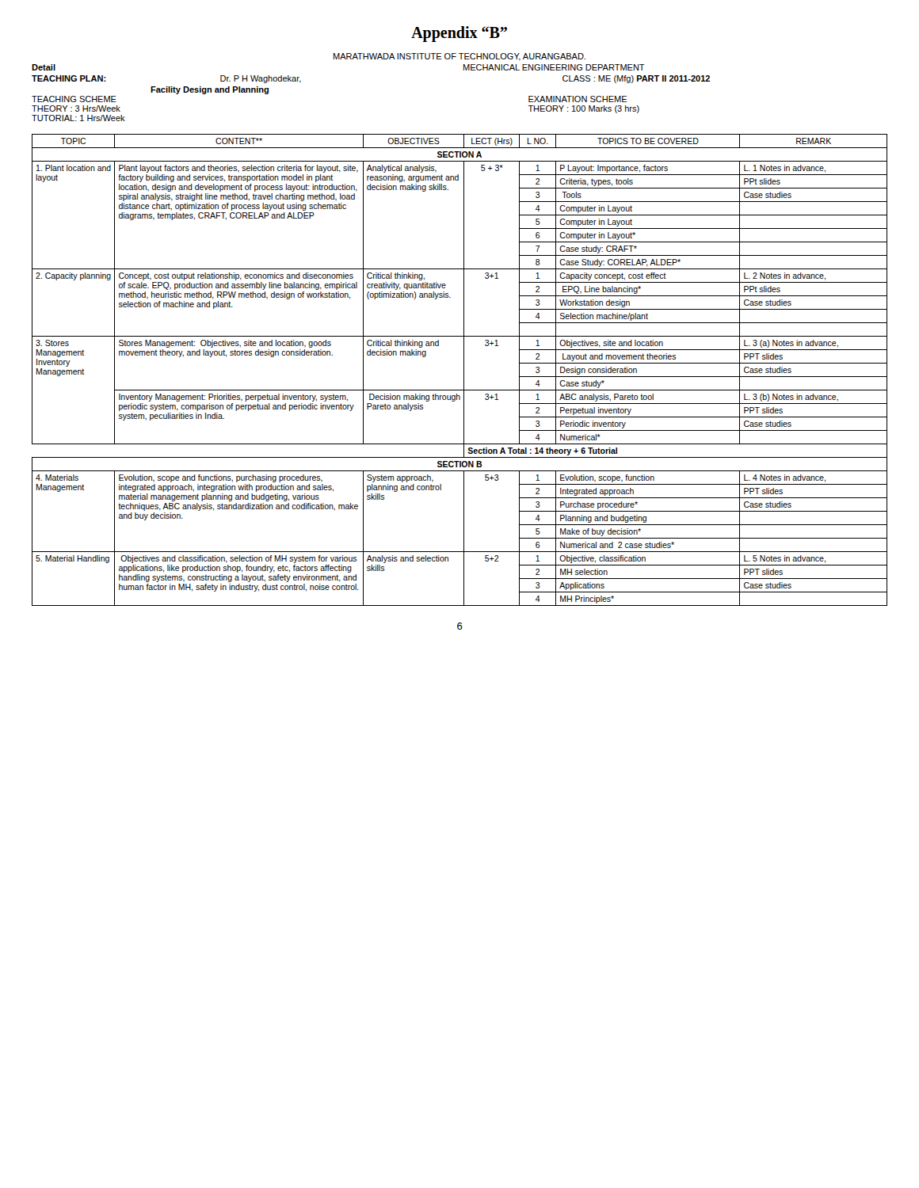Appendix “B”
MARATHWADA INSTITUTE OF TECHNOLOGY, AURANGABAD.
Detail
MECHANICAL ENGINEERING DEPARTMENT
TEACHING PLAN:
Dr. P H Waghodekar,
CLASS : ME (Mfg) PART II 2011-2012
Facility Design and Planning
TEACHING SCHEME
EXAMINATION SCHEME
THEORY : 3 Hrs/Week
THEORY : 100 Marks (3 hrs)
TUTORIAL: 1 Hrs/Week
| TOPIC | CONTENT** | OBJECTIVES | LECT (Hrs) | L NO. | TOPICS TO BE COVERED | REMARK |
| --- | --- | --- | --- | --- | --- | --- |
| SECTION A |
| 1. Plant location and layout | Plant layout factors and theories, selection criteria for layout, site, factory building and services, transportation model in plant location, design and development of process layout: introduction, spiral analysis, straight line method, travel charting method, load distance chart, optimization of process layout using schematic diagrams, templates, CRAFT, CORELAP and ALDEP | Analytical analysis, reasoning, argument and decision making skills. | 5 + 3* | 1 | P Layout: Importance, factors | L. 1 Notes in advance, |
| 2 | Criteria, types, tools | PPt slides |
| 3 | Tools | Case studies |
| 4 | Computer in Layout | |
| 5 | Computer in Layout | |
| 6 | Computer in Layout* | |
| 7 | Case study: CRAFT* | |
| 8 | Case Study: CORELAP, ALDEP* | |
| 2. Capacity planning | Concept, cost output relationship, economics and diseconomies of scale. EPQ, production and assembly line balancing, empirical method, heuristic method, RPW method, design of workstation, selection of machine and plant. | Critical thinking, creativity, quantitative (optimization) analysis. | 3+1 | 1 | Capacity concept, cost effect | L. 2 Notes in advance, |
| 2 | EPQ, Line balancing* | PPt slides |
| 3 | Workstation design | Case studies |
| 4 | Selection machine/plant | |
| 3. Stores Management Inventory Management | Stores Management: Objectives, site and location, goods movement theory, and layout, stores design consideration. | Critical thinking and decision making | 3+1 | 1 | Objectives, site and location | L. 3 (a) Notes in advance, |
| 2 | Layout and movement theories | PPT slides |
| 3 | Design consideration | Case studies |
| 4 | Case study* | |
| Inventory Management: Priorities, perpetual inventory, system, periodic system, comparison of perpetual and periodic inventory system, peculiarities in India. | Decision making through Pareto analysis | 3+1 | 1 | ABC analysis, Pareto tool | L. 3 (b) Notes in advance, |
| 2 | Perpetual inventory | PPT slides |
| 3 | Periodic inventory | Case studies |
| 4 | Numerical* | |
| | Section A Total : 14 theory + 6 Tutorial |
| SECTION B |
| 4. Materials Management | Evolution, scope and functions, purchasing procedures, integrated approach, integration with production and sales, material management planning and budgeting, various techniques, ABC analysis, standardization and codification, make and buy decision. | System approach, planning and control skills | 5+3 | 1 | Evolution, scope, function | L. 4 Notes in advance, |
| 2 | Integrated approach | PPT slides |
| 3 | Purchase procedure* | Case studies |
| 4 | Planning and budgeting | |
| 5 | Make of buy decision* | |
| 6 | Numerical and 2 case studies* | |
| 5. Material Handling | Objectives and classification, selection of MH system for various applications, like production shop, foundry, etc, factors affecting handling systems, constructing a layout, safety environment, and human factor in MH, safety in industry, dust control, noise control. | Analysis and selection skills | 5+2 | 1 | Objective, classification | L. 5 Notes in advance, |
| 2 | MH selection | PPT slides |
| 3 | Applications | Case studies |
| 4 | MH Principles* | |
6